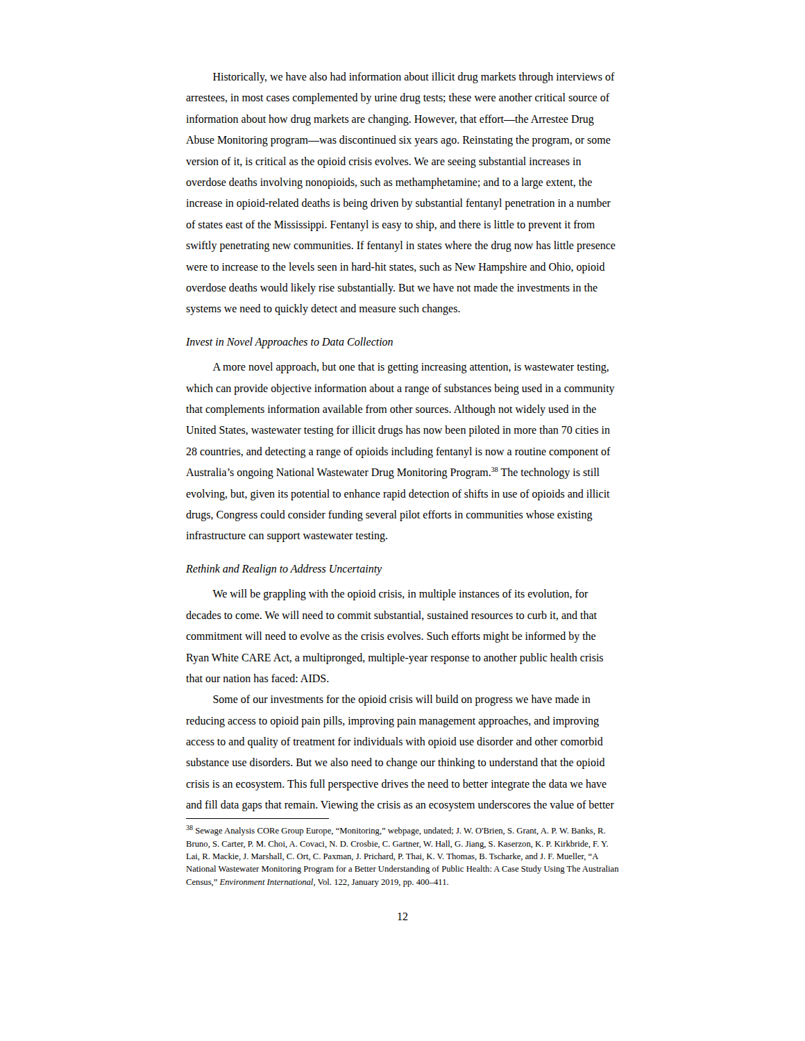Historically, we have also had information about illicit drug markets through interviews of arrestees, in most cases complemented by urine drug tests; these were another critical source of information about how drug markets are changing. However, that effort—the Arrestee Drug Abuse Monitoring program—was discontinued six years ago. Reinstating the program, or some version of it, is critical as the opioid crisis evolves. We are seeing substantial increases in overdose deaths involving nonopioids, such as methamphetamine; and to a large extent, the increase in opioid-related deaths is being driven by substantial fentanyl penetration in a number of states east of the Mississippi. Fentanyl is easy to ship, and there is little to prevent it from swiftly penetrating new communities. If fentanyl in states where the drug now has little presence were to increase to the levels seen in hard-hit states, such as New Hampshire and Ohio, opioid overdose deaths would likely rise substantially. But we have not made the investments in the systems we need to quickly detect and measure such changes.
Invest in Novel Approaches to Data Collection
A more novel approach, but one that is getting increasing attention, is wastewater testing, which can provide objective information about a range of substances being used in a community that complements information available from other sources. Although not widely used in the United States, wastewater testing for illicit drugs has now been piloted in more than 70 cities in 28 countries, and detecting a range of opioids including fentanyl is now a routine component of Australia’s ongoing National Wastewater Drug Monitoring Program.38 The technology is still evolving, but, given its potential to enhance rapid detection of shifts in use of opioids and illicit drugs, Congress could consider funding several pilot efforts in communities whose existing infrastructure can support wastewater testing.
Rethink and Realign to Address Uncertainty
We will be grappling with the opioid crisis, in multiple instances of its evolution, for decades to come. We will need to commit substantial, sustained resources to curb it, and that commitment will need to evolve as the crisis evolves. Such efforts might be informed by the Ryan White CARE Act, a multipronged, multiple-year response to another public health crisis that our nation has faced: AIDS.
Some of our investments for the opioid crisis will build on progress we have made in reducing access to opioid pain pills, improving pain management approaches, and improving access to and quality of treatment for individuals with opioid use disorder and other comorbid substance use disorders. But we also need to change our thinking to understand that the opioid crisis is an ecosystem. This full perspective drives the need to better integrate the data we have and fill data gaps that remain. Viewing the crisis as an ecosystem underscores the value of better
38 Sewage Analysis CORe Group Europe, “Monitoring,” webpage, undated; J. W. O'Brien, S. Grant, A. P. W. Banks, R. Bruno, S. Carter, P. M. Choi, A. Covaci, N. D. Crosbie, C. Gartner, W. Hall, G. Jiang, S. Kaserzon, K. P. Kirkbride, F. Y. Lai, R. Mackie, J. Marshall, C. Ort, C. Paxman, J. Prichard, P. Thai, K. V. Thomas, B. Tscharke, and J. F. Mueller, “A National Wastewater Monitoring Program for a Better Understanding of Public Health: A Case Study Using The Australian Census,” Environment International, Vol. 122, January 2019, pp. 400–411.
12